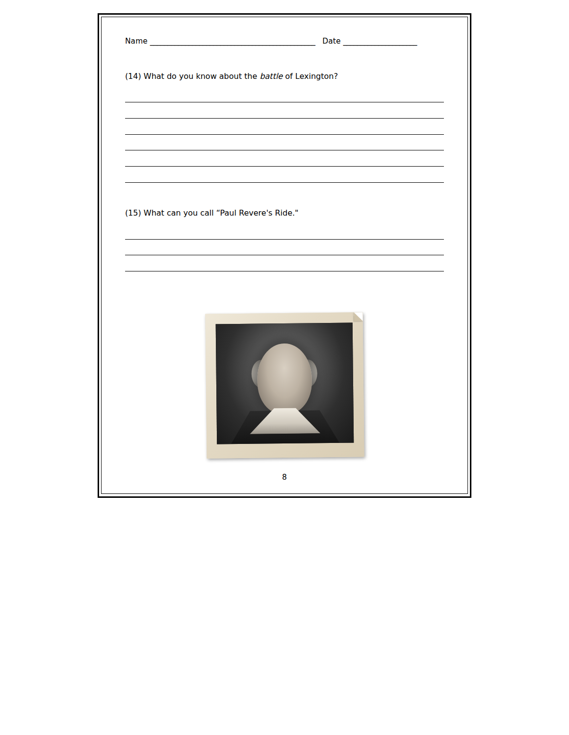Name _______________________________________________ Date _____________________
(14) What do you know about the battle of Lexington?
(15) What can you call “Paul Revere's Ride."
8